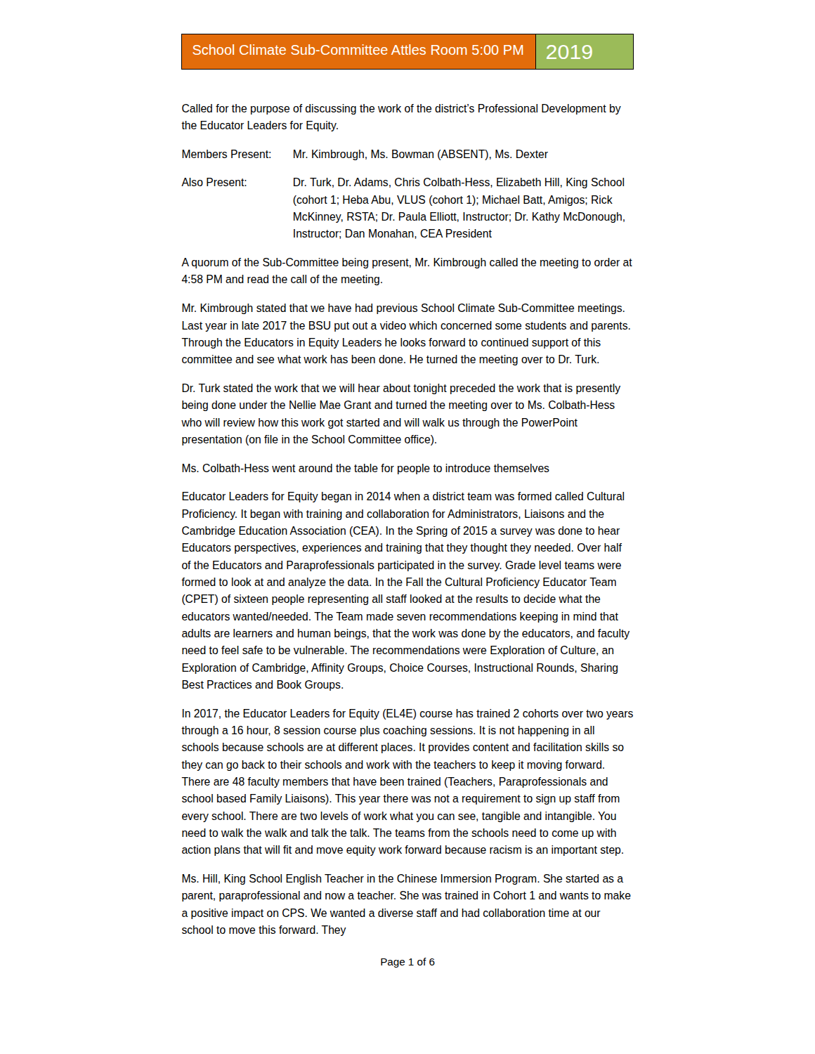School Climate Sub-Committee Attles Room 5:00 PM
2019
Called for the purpose of discussing the work of the district’s Professional Development by the Educator Leaders for Equity.
Members Present:
Mr. Kimbrough, Ms. Bowman (ABSENT), Ms. Dexter
Also Present:
Dr. Turk, Dr. Adams, Chris Colbath-Hess, Elizabeth Hill, King School (cohort 1; Heba Abu, VLUS (cohort 1); Michael Batt, Amigos; Rick McKinney, RSTA; Dr. Paula Elliott, Instructor; Dr. Kathy McDonough, Instructor; Dan Monahan, CEA President
A quorum of the Sub-Committee being present, Mr. Kimbrough called the meeting to order at 4:58 PM and read the call of the meeting.
Mr. Kimbrough stated that we have had previous School Climate Sub-Committee meetings. Last year in late 2017 the BSU put out a video which concerned some students and parents. Through the Educators in Equity Leaders he looks forward to continued support of this committee and see what work has been done. He turned the meeting over to Dr. Turk.
Dr. Turk stated the work that we will hear about tonight preceded the work that is presently being done under the Nellie Mae Grant and turned the meeting over to Ms. Colbath-Hess who will review how this work got started and will walk us through the PowerPoint presentation (on file in the School Committee office).
Ms. Colbath-Hess went around the table for people to introduce themselves
Educator Leaders for Equity began in 2014 when a district team was formed called Cultural Proficiency. It began with training and collaboration for Administrators, Liaisons and the Cambridge Education Association (CEA). In the Spring of 2015 a survey was done to hear Educators perspectives, experiences and training that they thought they needed. Over half of the Educators and Paraprofessionals participated in the survey. Grade level teams were formed to look at and analyze the data. In the Fall the Cultural Proficiency Educator Team (CPET) of sixteen people representing all staff looked at the results to decide what the educators wanted/needed. The Team made seven recommendations keeping in mind that adults are learners and human beings, that the work was done by the educators, and faculty need to feel safe to be vulnerable. The recommendations were Exploration of Culture, an Exploration of Cambridge, Affinity Groups, Choice Courses, Instructional Rounds, Sharing Best Practices and Book Groups.
In 2017, the Educator Leaders for Equity (EL4E) course has trained 2 cohorts over two years through a 16 hour, 8 session course plus coaching sessions. It is not happening in all schools because schools are at different places. It provides content and facilitation skills so they can go back to their schools and work with the teachers to keep it moving forward. There are 48 faculty members that have been trained (Teachers, Paraprofessionals and school based Family Liaisons). This year there was not a requirement to sign up staff from every school. There are two levels of work what you can see, tangible and intangible. You need to walk the walk and talk the talk. The teams from the schools need to come up with action plans that will fit and move equity work forward because racism is an important step.
Ms. Hill, King School English Teacher in the Chinese Immersion Program. She started as a parent, paraprofessional and now a teacher. She was trained in Cohort 1 and wants to make a positive impact on CPS. We wanted a diverse staff and had collaboration time at our school to move this forward. They
Page 1 of 6